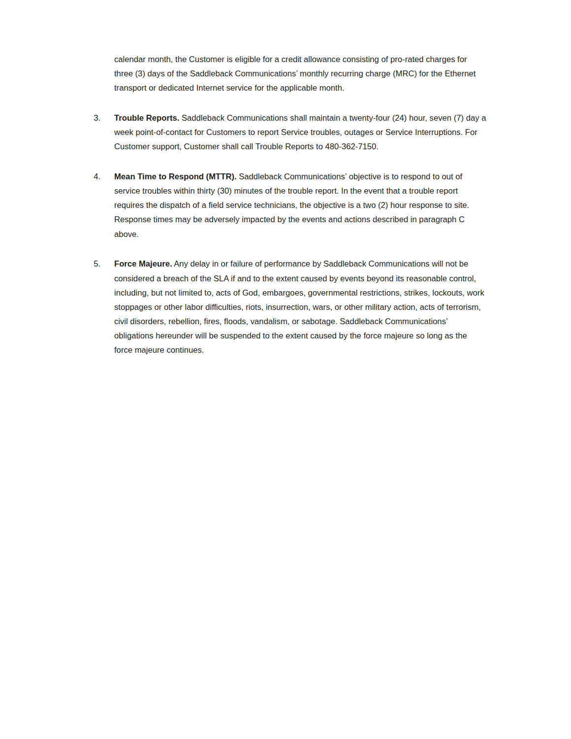calendar month, the Customer is eligible for a credit allowance consisting of pro-rated charges for three (3) days of the Saddleback Communications’ monthly recurring charge (MRC) for the Ethernet transport or dedicated Internet service for the applicable month.
Trouble Reports. Saddleback Communications shall maintain a twenty-four (24) hour, seven (7) day a week point-of-contact for Customers to report Service troubles, outages or Service Interruptions. For Customer support, Customer shall call Trouble Reports to 480-362-7150.
Mean Time to Respond (MTTR). Saddleback Communications’ objective is to respond to out of service troubles within thirty (30) minutes of the trouble report. In the event that a trouble report requires the dispatch of a field service technicians, the objective is a two (2) hour response to site. Response times may be adversely impacted by the events and actions described in paragraph C above.
Force Majeure. Any delay in or failure of performance by Saddleback Communications will not be considered a breach of the SLA if and to the extent caused by events beyond its reasonable control, including, but not limited to, acts of God, embargoes, governmental restrictions, strikes, lockouts, work stoppages or other labor difficulties, riots, insurrection, wars, or other military action, acts of terrorism, civil disorders, rebellion, fires, floods, vandalism, or sabotage. Saddleback Communications’ obligations hereunder will be suspended to the extent caused by the force majeure so long as the force majeure continues.